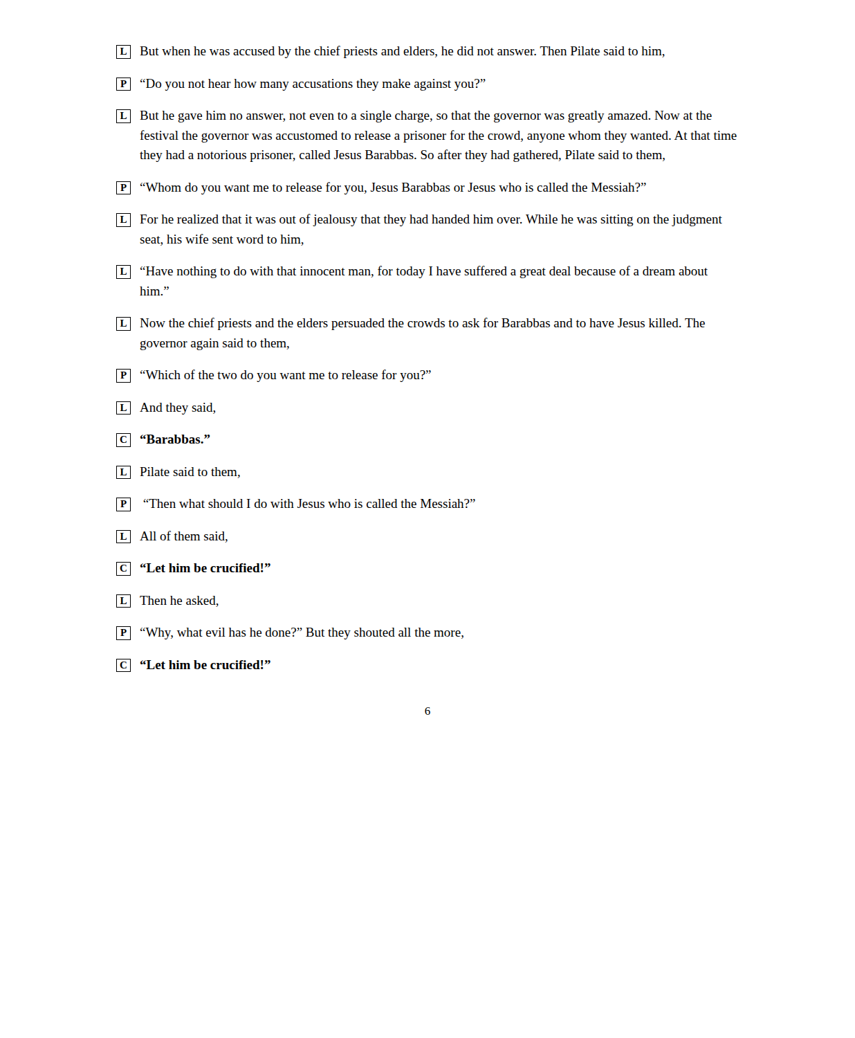L
But when he was accused by the chief priests and elders, he did not answer. Then Pilate said to him,
P
“Do you not hear how many accusations they make against you?”
L
But he gave him no answer, not even to a single charge, so that the governor was greatly amazed. Now at the festival the governor was accustomed to release a prisoner for the crowd, anyone whom they wanted. At that time they had a notorious prisoner, called Jesus Barabbas. So after they had gathered, Pilate said to them,
P
“Whom do you want me to release for you, Jesus Barabbas or Jesus who is called the Messiah?”
L
For he realized that it was out of jealousy that they had handed him over. While he was sitting on the judgment seat, his wife sent word to him,
L
“Have nothing to do with that innocent man, for today I have suffered a great deal because of a dream about him.”
L
Now the chief priests and the elders persuaded the crowds to ask for Barabbas and to have Jesus killed. The governor again said to them,
P
“Which of the two do you want me to release for you?”
L
And they said,
C
“Barabbas.”
L
Pilate said to them,
P
“Then what should I do with Jesus who is called the Messiah?”
L
All of them said,
C
“Let him be crucified!”
L
Then he asked,
P
“Why, what evil has he done?” But they shouted all the more,
C
“Let him be crucified!”
6